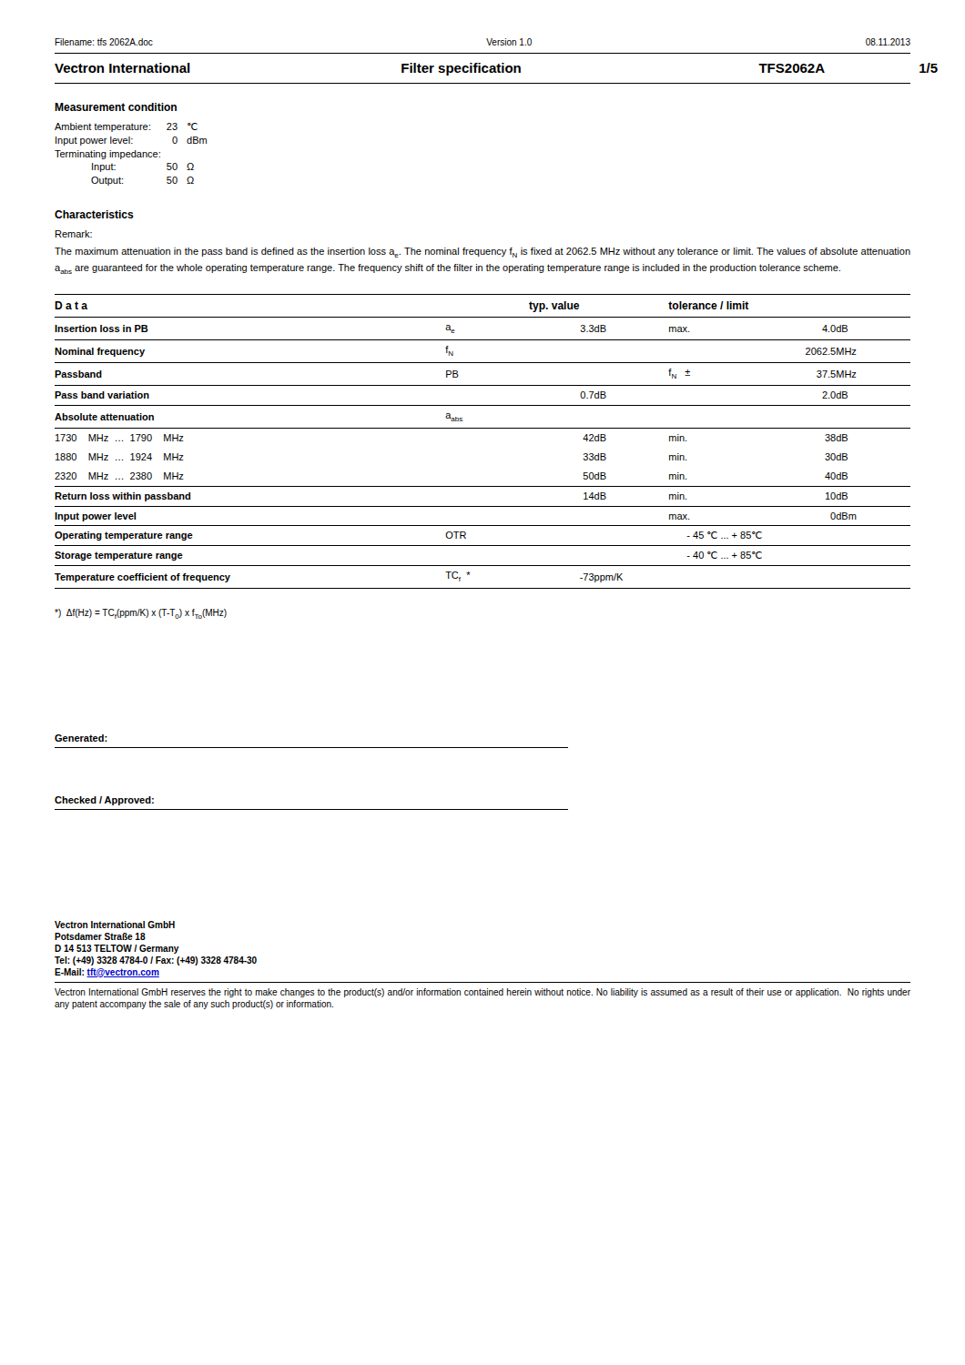Filename: tfs 2062A.doc
Version 1.0
08.11.2013
Vectron International
Filter specification
TFS2062A
1/5
Measurement condition
| Ambient temperature: | 23 | ℃ |
| Input power level: | 0 | dBm |
| Terminating impedance: | | |
| Input: | 50 | Ω |
| Output: | 50 | Ω |
Characteristics
Remark:
The maximum attenuation in the pass band is defined as the insertion loss ae. The nominal frequency fN is fixed at 2062.5 MHz without any tolerance or limit. The values of absolute attenuation aabs are guaranteed for the whole operating temperature range. The frequency shift of the filter in the operating temperature range is included in the production tolerance scheme.
| D a t a | | typ. value | tolerance / limit |
| --- | --- | --- | --- |
| Insertion loss in PB | a e | 3.3 | dB | max. | 4.0 | dB |
| Nominal frequency | f N | | | | 2062.5 | MHz |
| Passband | PB | | | f N ± | 37.5 | MHz |
| Pass band variation | | 0.7 | dB | | 2.0 | dB |
| Absolute attenuation | a abs | | | | | |
| 1730 MHz … 1790 MHz | | 42 | dB | min. | 38 | dB |
| 1880 MHz … 1924 MHz | | 33 | dB | min. | 30 | dB |
| 2320 MHz … 2380 MHz | | 50 | dB | min. | 40 | dB |
| Return loss within passband | | 14 | dB | min. | 10 | dB |
| Input power level | | | | max. | 0 | dBm |
| Operating temperature range | OTR | | | - 45 ℃ ... + 85℃ |
| Storage temperature range | | | | - 40 ℃ ... + 85℃ |
| Temperature coefficient of frequency | TC f * | -73 | ppm/K | | | |
*) Δf(Hz) = TCf(ppm/K) x (T-T0) x fTo(MHz)
Generated:
Checked / Approved:
Vectron International GmbH
Potsdamer Straße 18
D 14 513 TELTOW / Germany
Tel: (+49) 3328 4784-0 / Fax: (+49) 3328 4784-30
E-Mail: tft@vectron.com
Vectron International GmbH reserves the right to make changes to the product(s) and/or information contained herein without notice. No liability is assumed as a result of their use or application. No rights under any patent accompany the sale of any such product(s) or information.